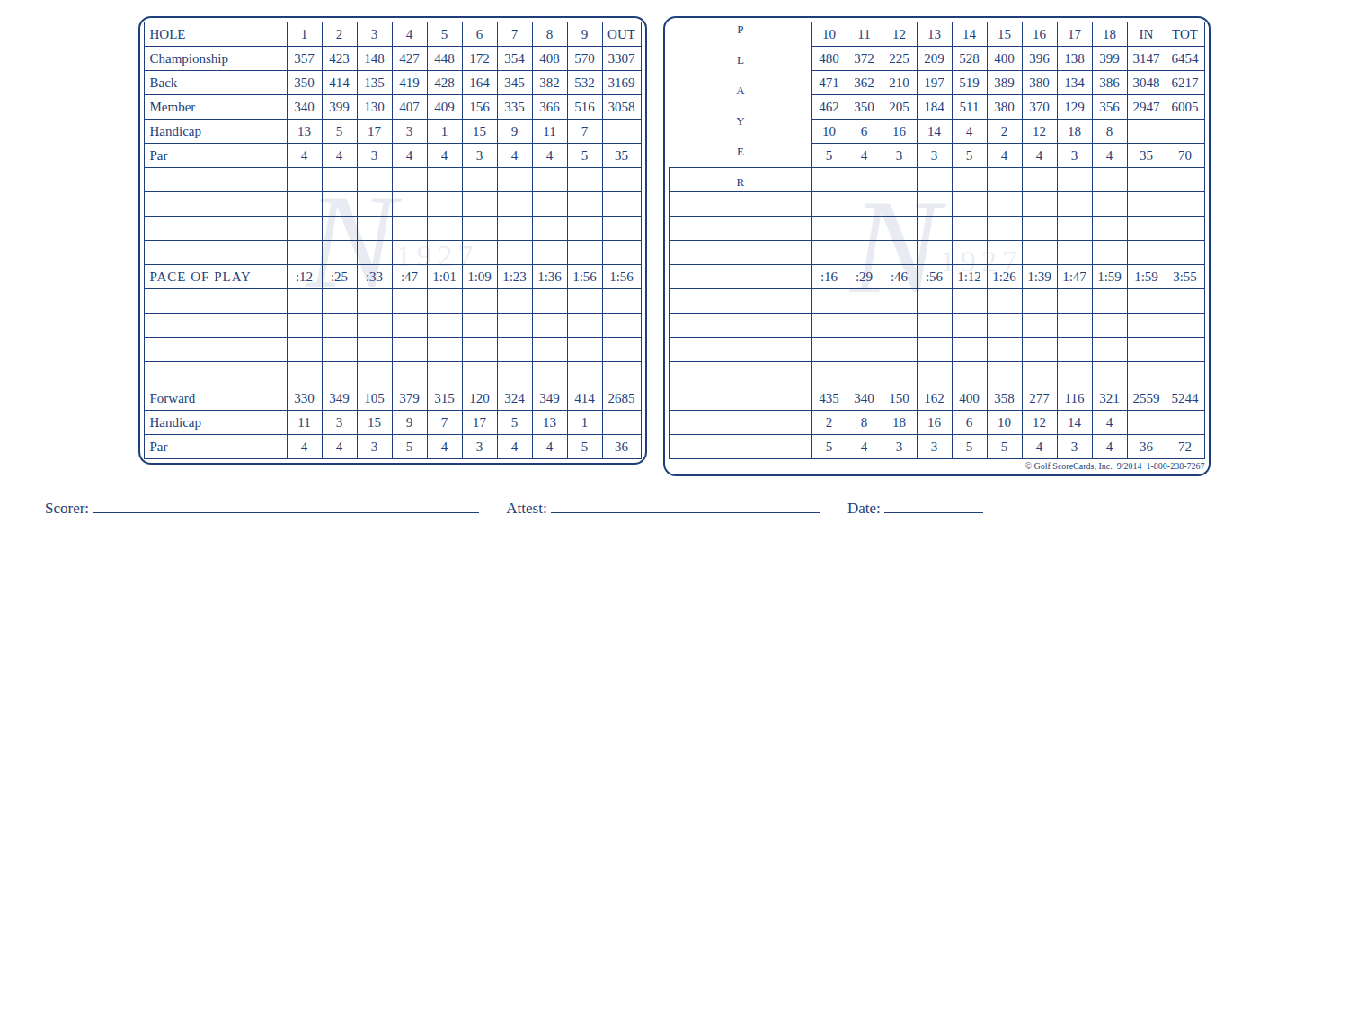N1927
| HOLE | 1 | 2 | 3 | 4 | 5 | 6 | 7 | 8 | 9 | OUT |
| Championship | 357 | 423 | 148 | 427 | 448 | 172 | 354 | 408 | 570 | 3307 |
| Back | 350 | 414 | 135 | 419 | 428 | 164 | 345 | 382 | 532 | 3169 |
| Member | 340 | 399 | 130 | 407 | 409 | 156 | 335 | 366 | 516 | 3058 |
| Handicap | 13 | 5 | 17 | 3 | 1 | 15 | 9 | 11 | 7 | |
| Par | 4 | 4 | 3 | 4 | 4 | 3 | 4 | 4 | 5 | 35 |
| PACE OF PLAY | :12 | :25 | :33 | :47 | 1:01 | 1:09 | 1:23 | 1:36 | 1:56 | 1:56 |
| Forward | 330 | 349 | 105 | 379 | 315 | 120 | 324 | 349 | 414 | 2685 |
| Handicap | 11 | 3 | 15 | 9 | 7 | 17 | 5 | 13 | 1 | |
| Par | 4 | 4 | 3 | 5 | 4 | 3 | 4 | 4 | 5 | 36 |
N1927
| P L A Y E R | 10 | 11 | 12 | 13 | 14 | 15 | 16 | 17 | 18 | IN | TOT |
| 480 | 372 | 225 | 209 | 528 | 400 | 396 | 138 | 399 | 3147 | 6454 |
| 471 | 362 | 210 | 197 | 519 | 389 | 380 | 134 | 386 | 3048 | 6217 |
| 462 | 350 | 205 | 184 | 511 | 380 | 370 | 129 | 356 | 2947 | 6005 |
| 10 | 6 | 16 | 14 | 4 | 2 | 12 | 18 | 8 | | |
| 5 | 4 | 3 | 3 | 5 | 4 | 4 | 3 | 4 | 35 | 70 |
| | :16 | :29 | :46 | :56 | 1:12 | 1:26 | 1:39 | 1:47 | 1:59 | 1:59 | 3:55 |
| | 435 | 340 | 150 | 162 | 400 | 358 | 277 | 116 | 321 | 2559 | 5244 |
| | 2 | 8 | 18 | 16 | 6 | 10 | 12 | 14 | 4 | | |
| | 5 | 4 | 3 | 3 | 5 | 5 | 4 | 3 | 4 | 36 | 72 |
© Golf ScoreCards, Inc. 9/2014 1-800-238-7267
Scorer: Attest: Date: